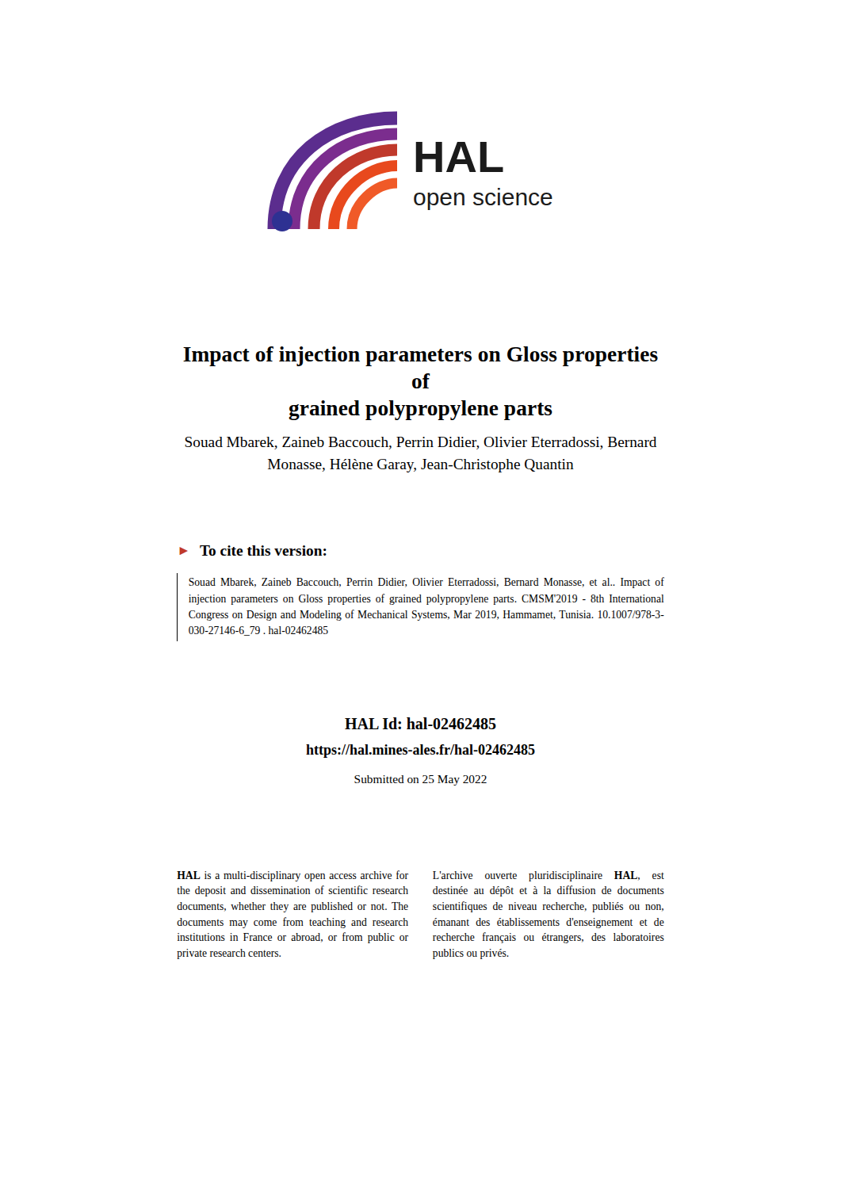HAL open science
Impact of injection parameters on Gloss properties of
grained polypropylene parts
Souad Mbarek, Zaineb Baccouch, Perrin Didier, Olivier Eterradossi, Bernard
Monasse, Hélène Garay, Jean-Christophe Quantin
► To cite this version:
Souad Mbarek, Zaineb Baccouch, Perrin Didier, Olivier Eterradossi, Bernard Monasse, et al.. Impact of injection parameters on Gloss properties of grained polypropylene parts. CMSM'2019 - 8th International Congress on Design and Modeling of Mechanical Systems, Mar 2019, Hammamet, Tunisia. 10.1007/978-3-030-27146-6_79 . hal-02462485
HAL Id: hal-02462485
https://hal.mines-ales.fr/hal-02462485
Submitted on 25 May 2022
HAL is a multi-disciplinary open access archive for the deposit and dissemination of scientific research documents, whether they are published or not. The documents may come from teaching and research institutions in France or abroad, or from public or private research centers.
L'archive ouverte pluridisciplinaire HAL, est destinée au dépôt et à la diffusion de documents scientifiques de niveau recherche, publiés ou non, émanant des établissements d'enseignement et de recherche français ou étrangers, des laboratoires publics ou privés.